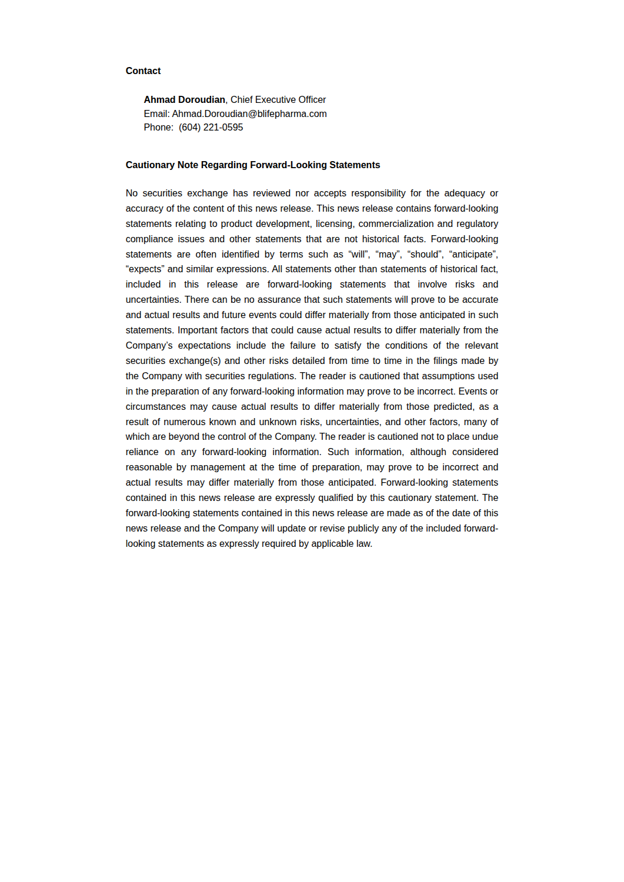Contact
Ahmad Doroudian, Chief Executive Officer
Email: Ahmad.Doroudian@blifepharma.com
Phone: (604) 221-0595
Cautionary Note Regarding Forward-Looking Statements
No securities exchange has reviewed nor accepts responsibility for the adequacy or accuracy of the content of this news release. This news release contains forward-looking statements relating to product development, licensing, commercialization and regulatory compliance issues and other statements that are not historical facts. Forward-looking statements are often identified by terms such as “will”, “may”, “should”, “anticipate”, “expects” and similar expressions. All statements other than statements of historical fact, included in this release are forward-looking statements that involve risks and uncertainties. There can be no assurance that such statements will prove to be accurate and actual results and future events could differ materially from those anticipated in such statements. Important factors that could cause actual results to differ materially from the Company’s expectations include the failure to satisfy the conditions of the relevant securities exchange(s) and other risks detailed from time to time in the filings made by the Company with securities regulations. The reader is cautioned that assumptions used in the preparation of any forward-looking information may prove to be incorrect. Events or circumstances may cause actual results to differ materially from those predicted, as a result of numerous known and unknown risks, uncertainties, and other factors, many of which are beyond the control of the Company. The reader is cautioned not to place undue reliance on any forward-looking information. Such information, although considered reasonable by management at the time of preparation, may prove to be incorrect and actual results may differ materially from those anticipated. Forward-looking statements contained in this news release are expressly qualified by this cautionary statement. The forward-looking statements contained in this news release are made as of the date of this news release and the Company will update or revise publicly any of the included forward-looking statements as expressly required by applicable law.